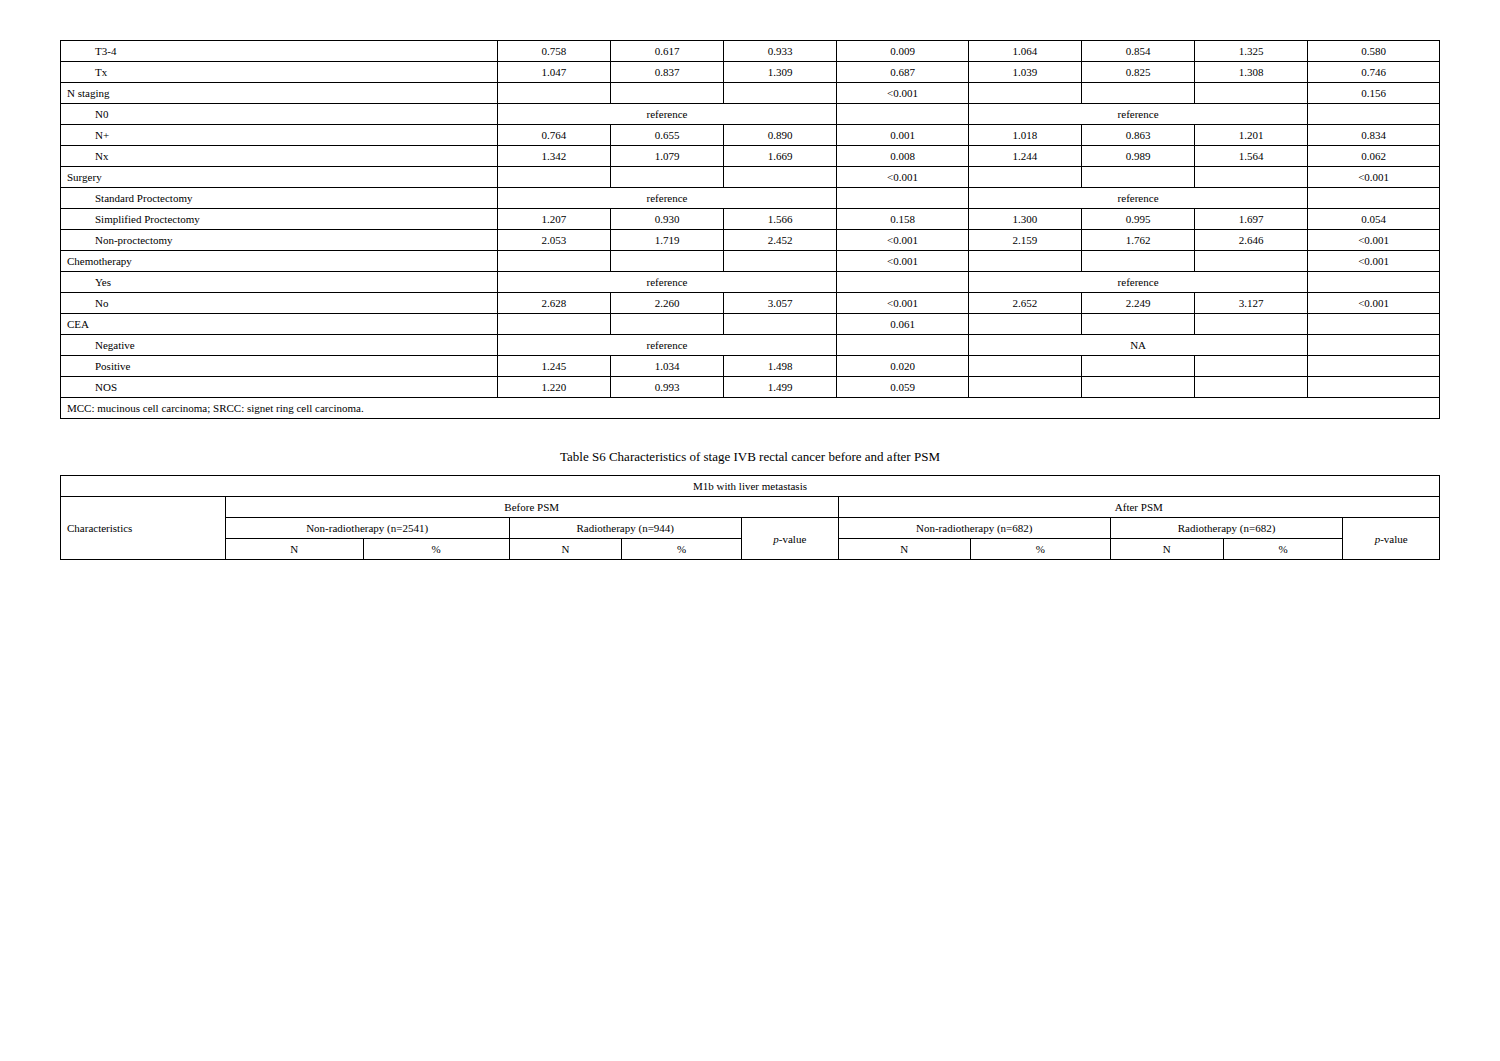| T3-4 | 0.758 | 0.617 | 0.933 | 0.009 | 1.064 | 0.854 | 1.325 | 0.580 |
| Tx | 1.047 | 0.837 | 1.309 | 0.687 | 1.039 | 0.825 | 1.308 | 0.746 |
| N staging | | | | <0.001 | | | | 0.156 |
| N0 | reference | | reference | |
| N+ | 0.764 | 0.655 | 0.890 | 0.001 | 1.018 | 0.863 | 1.201 | 0.834 |
| Nx | 1.342 | 1.079 | 1.669 | 0.008 | 1.244 | 0.989 | 1.564 | 0.062 |
| Surgery | | | | <0.001 | | | | <0.001 |
| Standard Proctectomy | reference | | reference | |
| Simplified Proctectomy | 1.207 | 0.930 | 1.566 | 0.158 | 1.300 | 0.995 | 1.697 | 0.054 |
| Non-proctectomy | 2.053 | 1.719 | 2.452 | <0.001 | 2.159 | 1.762 | 2.646 | <0.001 |
| Chemotherapy | | | | <0.001 | | | | <0.001 |
| Yes | reference | | reference | |
| No | 2.628 | 2.260 | 3.057 | <0.001 | 2.652 | 2.249 | 3.127 | <0.001 |
| CEA | | | | 0.061 | | | | |
| Negative | reference | | NA | |
| Positive | 1.245 | 1.034 | 1.498 | 0.020 | | | | |
| NOS | 1.220 | 0.993 | 1.499 | 0.059 | | | | |
| MCC: mucinous cell carcinoma; SRCC: signet ring cell carcinoma. |
Table S6 Characteristics of stage IVB rectal cancer before and after PSM
| M1b with liver metastasis |
| Characteristics | Before PSM | After PSM |
| Non-radiotherapy (n=2541) | Radiotherapy (n=944) | p -value | Non-radiotherapy (n=682) | Radiotherapy (n=682) | p -value |
| N | % | N | % | N | % | N | % |